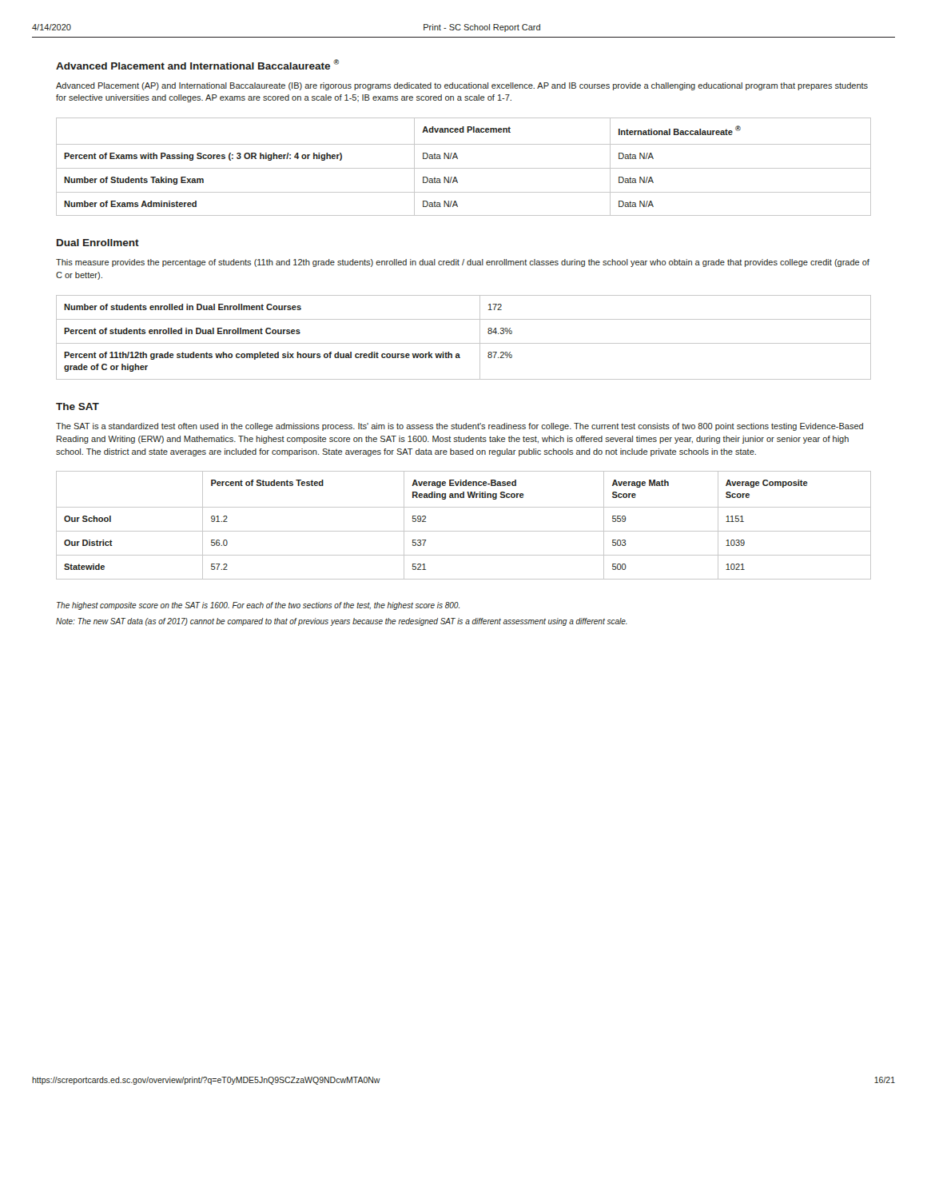4/14/2020
Print - SC School Report Card
Advanced Placement and International Baccalaureate ®
Advanced Placement (AP) and International Baccalaureate (IB) are rigorous programs dedicated to educational excellence. AP and IB courses provide a challenging educational program that prepares students for selective universities and colleges. AP exams are scored on a scale of 1-5; IB exams are scored on a scale of 1-7.
| | Advanced Placement | International Baccalaureate ® |
| --- | --- | --- |
| Percent of Exams with Passing Scores (: 3 OR higher/: 4 or higher) | Data N/A | Data N/A |
| Number of Students Taking Exam | Data N/A | Data N/A |
| Number of Exams Administered | Data N/A | Data N/A |
Dual Enrollment
This measure provides the percentage of students (11th and 12th grade students) enrolled in dual credit / dual enrollment classes during the school year who obtain a grade that provides college credit (grade of C or better).
| Number of students enrolled in Dual Enrollment Courses | 172 |
| Percent of students enrolled in Dual Enrollment Courses | 84.3% |
| Percent of 11th/12th grade students who completed six hours of dual credit course work with a grade of C or higher | 87.2% |
The SAT
The SAT is a standardized test often used in the college admissions process. Its' aim is to assess the student's readiness for college. The current test consists of two 800 point sections testing Evidence-Based Reading and Writing (ERW) and Mathematics. The highest composite score on the SAT is 1600. Most students take the test, which is offered several times per year, during their junior or senior year of high school. The district and state averages are included for comparison. State averages for SAT data are based on regular public schools and do not include private schools in the state.
| | Percent of Students Tested | Average Evidence-Based Reading and Writing Score | Average Math Score | Average Composite Score |
| --- | --- | --- | --- | --- |
| Our School | 91.2 | 592 | 559 | 1151 |
| Our District | 56.0 | 537 | 503 | 1039 |
| Statewide | 57.2 | 521 | 500 | 1021 |
The highest composite score on the SAT is 1600. For each of the two sections of the test, the highest score is 800.
Note: The new SAT data (as of 2017) cannot be compared to that of previous years because the redesigned SAT is a different assessment using a different scale.
https://screportcards.ed.sc.gov/overview/print/?q=eT0yMDE5JnQ9SCZzaWQ9NDcwMTA0Nw
16/21